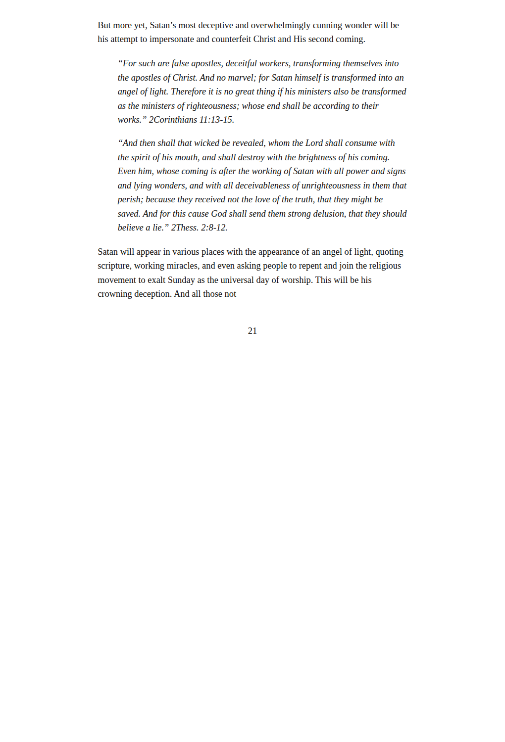But more yet, Satan’s most deceptive and overwhelmingly cunning wonder will be his attempt to impersonate and counterfeit Christ and His second coming.
“For such are false apostles, deceitful workers, transforming themselves into the apostles of Christ. And no marvel; for Satan himself is transformed into an angel of light. Therefore it is no great thing if his ministers also be transformed as the ministers of righteousness; whose end shall be according to their works.” 2Corinthians 11:13-15.
“And then shall that wicked be revealed, whom the Lord shall consume with the spirit of his mouth, and shall destroy with the brightness of his coming. Even him, whose coming is after the working of Satan with all power and signs and lying wonders, and with all deceivableness of unrighteousness in them that perish; because they received not the love of the truth, that they might be saved. And for this cause God shall send them strong delusion, that they should believe a lie.” 2Thess. 2:8-12.
Satan will appear in various places with the appearance of an angel of light, quoting scripture, working miracles, and even asking people to repent and join the religious movement to exalt Sunday as the universal day of worship. This will be his crowning deception. And all those not
21